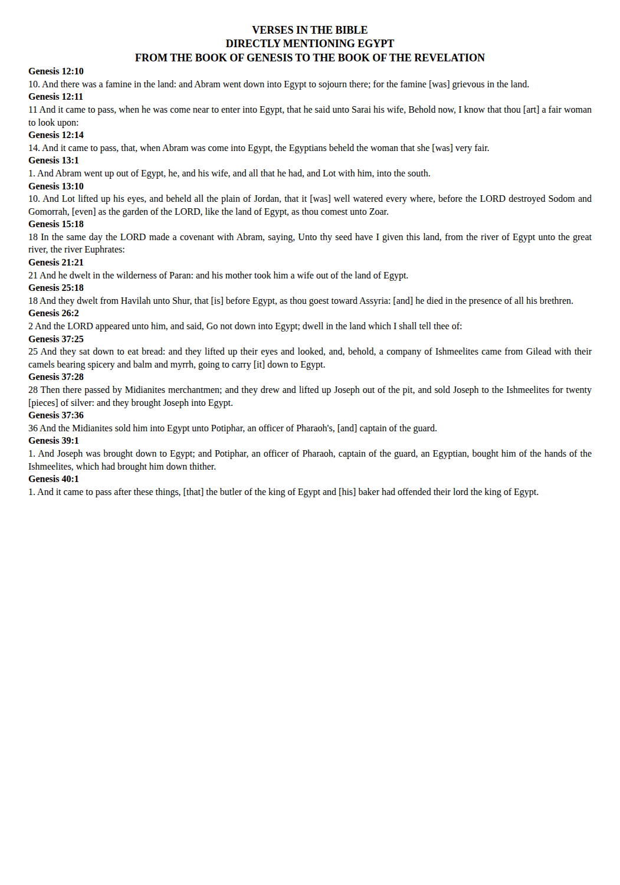VERSES IN THE BIBLE DIRECTLY MENTIONING EGYPT FROM THE BOOK OF GENESIS TO THE BOOK OF THE REVELATION
Genesis 12:10
10. And there was a famine in the land: and Abram went down into Egypt to sojourn there; for the famine [was] grievous in the land.
Genesis 12:11
11 And it came to pass, when he was come near to enter into Egypt, that he said unto Sarai his wife, Behold now, I know that thou [art] a fair woman to look upon:
Genesis 12:14
14. And it came to pass, that, when Abram was come into Egypt, the Egyptians beheld the woman that she [was] very fair.
Genesis 13:1
1. And Abram went up out of Egypt, he, and his wife, and all that he had, and Lot with him, into the south.
Genesis 13:10
10. And Lot lifted up his eyes, and beheld all the plain of Jordan, that it [was] well watered every where, before the LORD destroyed Sodom and Gomorrah, [even] as the garden of the LORD, like the land of Egypt, as thou comest unto Zoar.
Genesis 15:18
18 In the same day the LORD made a covenant with Abram, saying, Unto thy seed have I given this land, from the river of Egypt unto the great river, the river Euphrates:
Genesis 21:21
21 And he dwelt in the wilderness of Paran: and his mother took him a wife out of the land of Egypt.
Genesis 25:18
18 And they dwelt from Havilah unto Shur, that [is] before Egypt, as thou goest toward Assyria: [and] he died in the presence of all his brethren.
Genesis 26:2
2 And the LORD appeared unto him, and said, Go not down into Egypt; dwell in the land which I shall tell thee of:
Genesis 37:25
25 And they sat down to eat bread: and they lifted up their eyes and looked, and, behold, a company of Ishmeelites came from Gilead with their camels bearing spicery and balm and myrrh, going to carry [it] down to Egypt.
Genesis 37:28
28 Then there passed by Midianites merchantmen; and they drew and lifted up Joseph out of the pit, and sold Joseph to the Ishmeelites for twenty [pieces] of silver: and they brought Joseph into Egypt.
Genesis 37:36
36 And the Midianites sold him into Egypt unto Potiphar, an officer of Pharaoh's, [and] captain of the guard.
Genesis 39:1
1. And Joseph was brought down to Egypt; and Potiphar, an officer of Pharaoh, captain of the guard, an Egyptian, bought him of the hands of the Ishmeelites, which had brought him down thither.
Genesis 40:1
1. And it came to pass after these things, [that] the butler of the king of Egypt and [his] baker had offended their lord the king of Egypt.